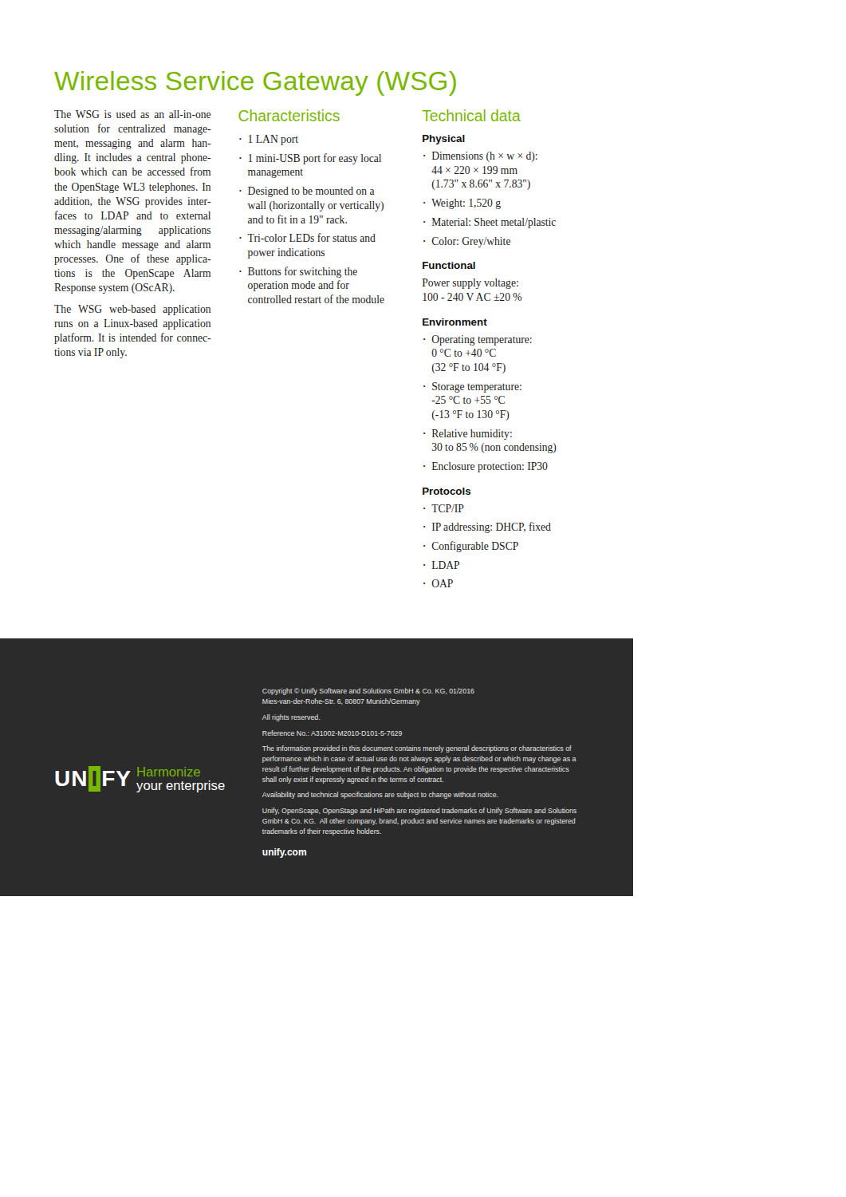Wireless Service Gateway (WSG)
The WSG is used as an all-in-one solution for centralized management, messaging and alarm handling. It includes a central phonebook which can be accessed from the OpenStage WL3 telephones. In addition, the WSG provides interfaces to LDAP and to external messaging/alarming applications which handle message and alarm processes. One of these applications is the OpenScape Alarm Response system (OScAR).
The WSG web-based application runs on a Linux-based application platform. It is intended for connections via IP only.
Characteristics
1 LAN port
1 mini-USB port for easy local management
Designed to be mounted on a wall (horizontally or vertically) and to fit in a 19" rack.
Tri-color LEDs for status and power indications
Buttons for switching the operation mode and for controlled restart of the module
Technical data
Physical
Dimensions (h × w × d):
44 × 220 × 199 mm
(1.73" x 8.66" x 7.83")
Weight: 1,520 g
Material: Sheet metal/plastic
Color: Grey/white
Functional
Power supply voltage:
100 - 240 V AC ±20 %
Environment
Operating temperature:
0 °C to +40 °C
(32 °F to 104 °F)
Storage temperature:
-25 °C to +55 °C
(-13 °F to 130 °F)
Relative humidity:
30 to 85 % (non condensing)
Enclosure protection: IP30
Protocols
TCP/IP
IP addressing: DHCP, fixed
Configurable DSCP
LDAP
OAP
UNIFY Harmonize
your enterprise
Copyright © Unify Software and Solutions GmbH & Co. KG, 01/2016
Mies-van-der-Rohe-Str. 6, 80807 Munich/Germany
All rights reserved.
Reference No.: A31002-M2010-D101-5-7629
The information provided in this document contains merely general descriptions or characteristics of performance which in case of actual use do not always apply as described or which may change as a result of further development of the products. An obligation to provide the respective characteristics shall only exist if expressly agreed in the terms of contract.
Availability and technical specifications are subject to change without notice.
Unify, OpenScape, OpenStage and HiPath are registered trademarks of Unify Software and Solutions GmbH & Co. KG. All other company, brand, product and service names are trademarks or registered trademarks of their respective holders.
unify.com